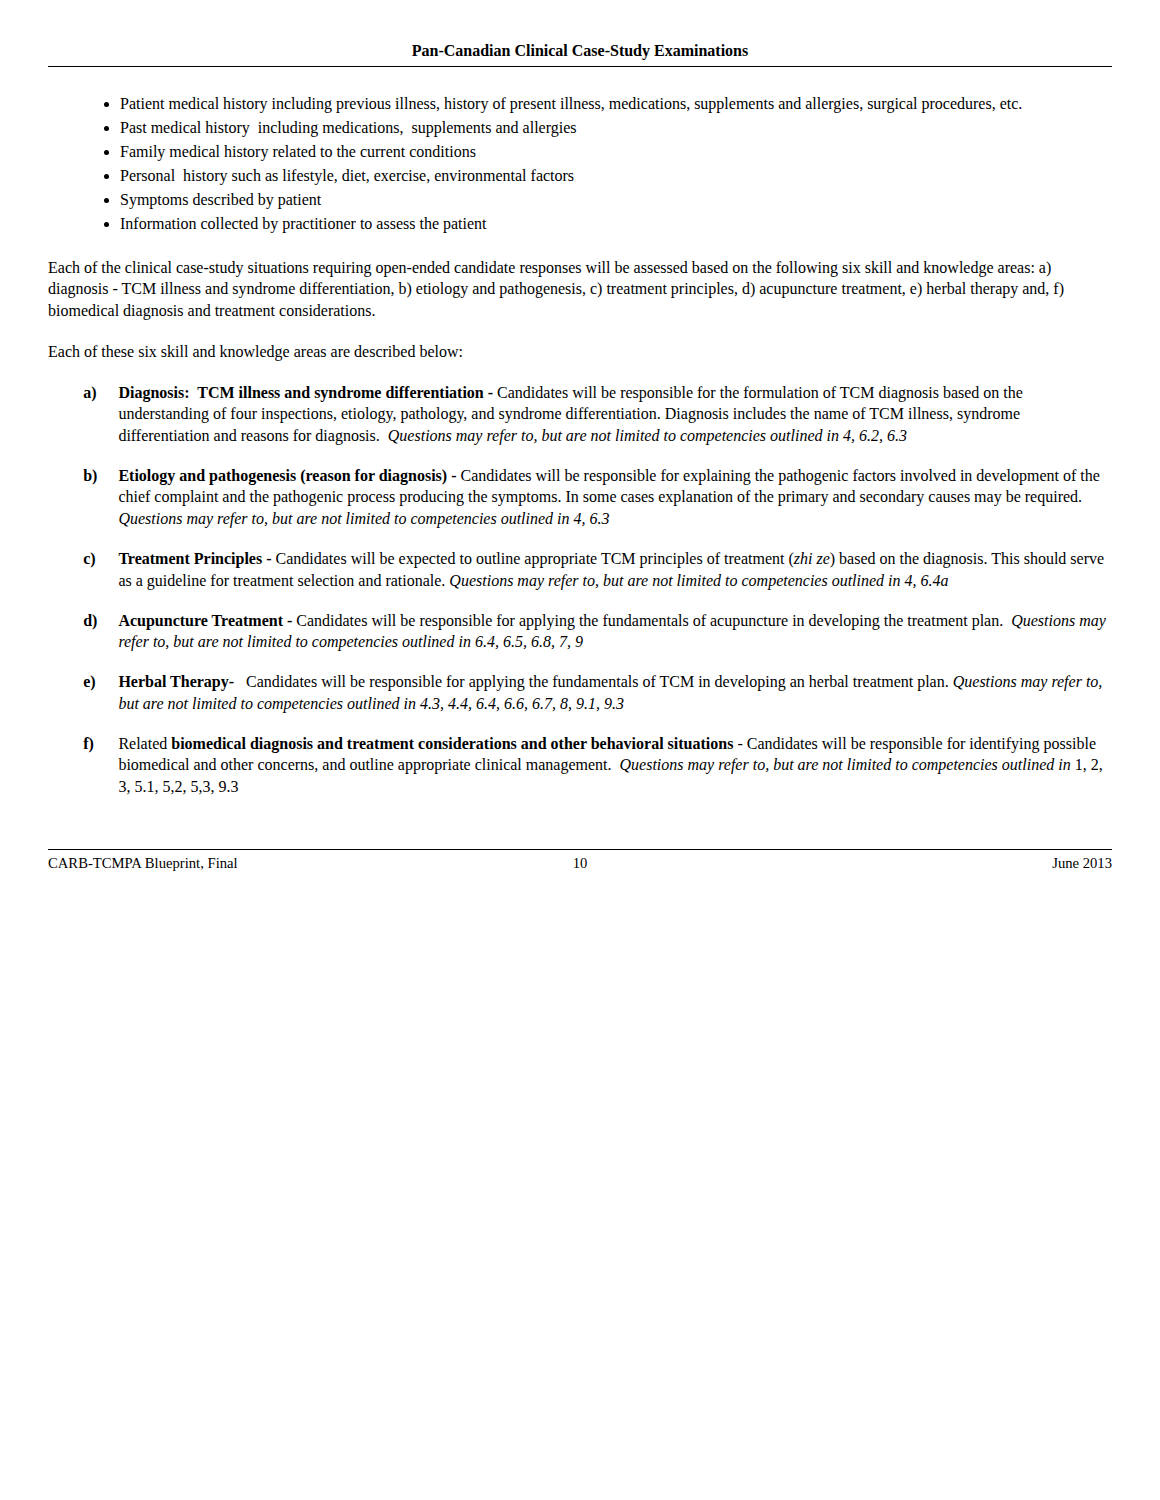Pan-Canadian Clinical Case-Study Examinations
Patient medical history including previous illness, history of present illness, medications, supplements and allergies, surgical procedures, etc.
Past medical history including medications, supplements and allergies
Family medical history related to the current conditions
Personal history such as lifestyle, diet, exercise, environmental factors
Symptoms described by patient
Information collected by practitioner to assess the patient
Each of the clinical case-study situations requiring open-ended candidate responses will be assessed based on the following six skill and knowledge areas: a) diagnosis - TCM illness and syndrome differentiation, b) etiology and pathogenesis, c) treatment principles, d) acupuncture treatment, e) herbal therapy and, f) biomedical diagnosis and treatment considerations.
Each of these six skill and knowledge areas are described below:
a) Diagnosis: TCM illness and syndrome differentiation - Candidates will be responsible for the formulation of TCM diagnosis based on the understanding of four inspections, etiology, pathology, and syndrome differentiation. Diagnosis includes the name of TCM illness, syndrome differentiation and reasons for diagnosis. Questions may refer to, but are not limited to competencies outlined in 4, 6.2, 6.3
b) Etiology and pathogenesis (reason for diagnosis) - Candidates will be responsible for explaining the pathogenic factors involved in development of the chief complaint and the pathogenic process producing the symptoms. In some cases explanation of the primary and secondary causes may be required. Questions may refer to, but are not limited to competencies outlined in 4, 6.3
c) Treatment Principles - Candidates will be expected to outline appropriate TCM principles of treatment (zhi ze) based on the diagnosis. This should serve as a guideline for treatment selection and rationale. Questions may refer to, but are not limited to competencies outlined in 4, 6.4a
d) Acupuncture Treatment - Candidates will be responsible for applying the fundamentals of acupuncture in developing the treatment plan. Questions may refer to, but are not limited to competencies outlined in 6.4, 6.5, 6.8, 7, 9
e) Herbal Therapy- Candidates will be responsible for applying the fundamentals of TCM in developing an herbal treatment plan. Questions may refer to, but are not limited to competencies outlined in 4.3, 4.4, 6.4, 6.6, 6.7, 8, 9.1, 9.3
f) Related biomedical diagnosis and treatment considerations and other behavioral situations - Candidates will be responsible for identifying possible biomedical and other concerns, and outline appropriate clinical management. Questions may refer to, but are not limited to competencies outlined in 1, 2, 3, 5.1, 5,2, 5,3, 9.3
CARB-TCMPA Blueprint, Final 10 June 2013